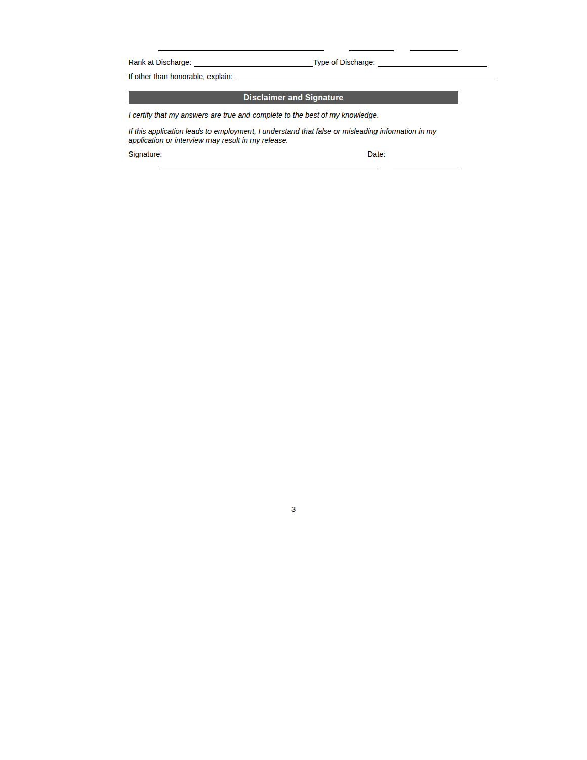Rank at Discharge: Type of Discharge:
If other than honorable, explain:
Disclaimer and Signature
I certify that my answers are true and complete to the best of my knowledge.
If this application leads to employment, I understand that false or misleading information in my application or interview may result in my release.
Signature: Date:
3